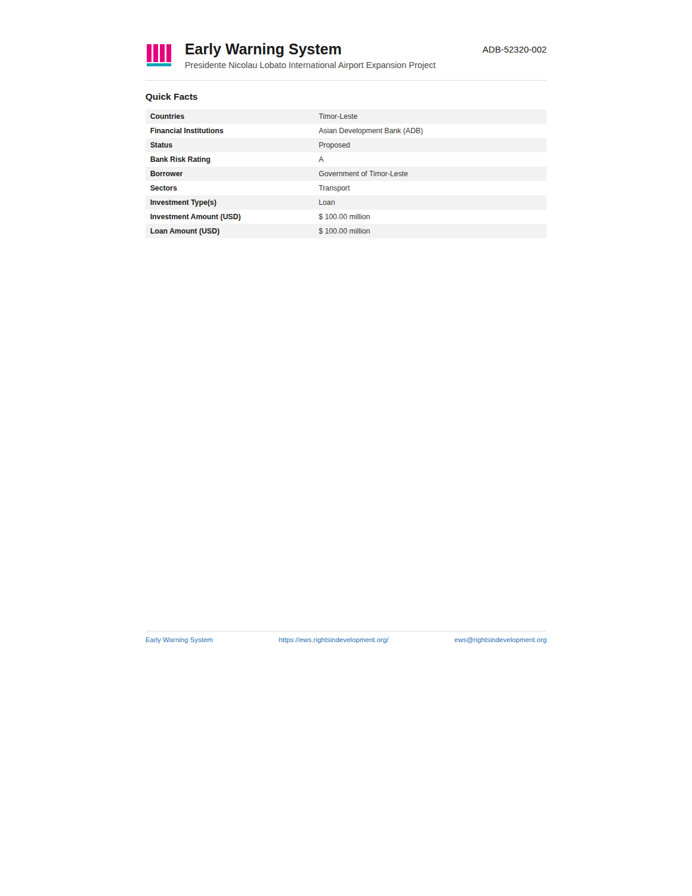Early Warning System
Presidente Nicolau Lobato International Airport Expansion Project
ADB-52320-002
Quick Facts
| Countries | Timor-Leste |
| Financial Institutions | Asian Development Bank (ADB) |
| Status | Proposed |
| Bank Risk Rating | A |
| Borrower | Government of Timor-Leste |
| Sectors | Transport |
| Investment Type(s) | Loan |
| Investment Amount (USD) | $ 100.00 million |
| Loan Amount (USD) | $ 100.00 million |
Early Warning System
https://ews.rightsindevelopment.org/
ews@rightsindevelopment.org